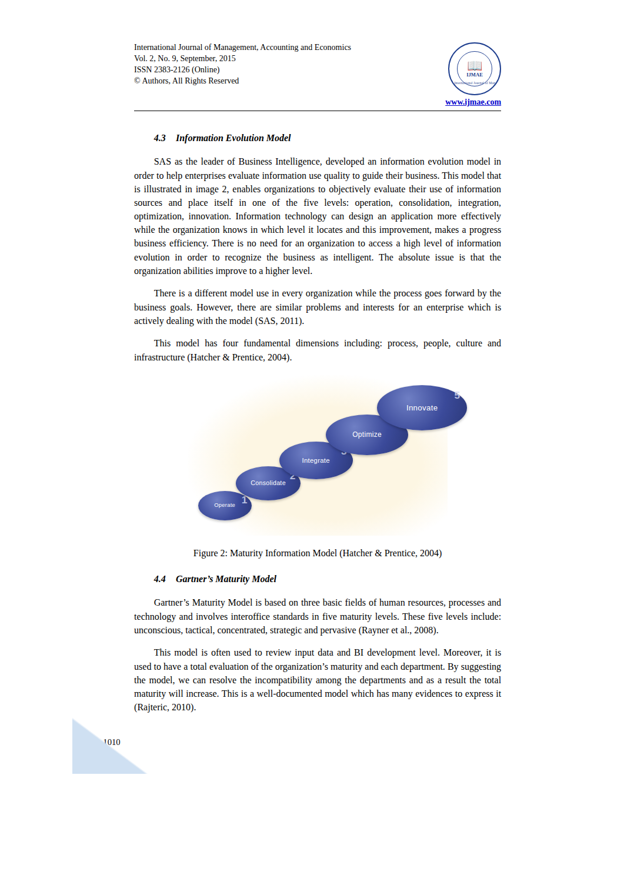International Journal of Management, Accounting and Economics
Vol. 2, No. 9, September, 2015
ISSN 2383-2126 (Online)
© Authors, All Rights Reserved
International Journal of Management, Accounting and Economics
📖
IJMAE
www.ijmae.com
4.3 Information Evolution Model
SAS as the leader of Business Intelligence, developed an information evolution model in order to help enterprises evaluate information use quality to guide their business. This model that is illustrated in image 2, enables organizations to objectively evaluate their use of information sources and place itself in one of the five levels: operation, consolidation, integration, optimization, innovation. Information technology can design an application more effectively while the organization knows in which level it locates and this improvement, makes a progress business efficiency. There is no need for an organization to access a high level of information evolution in order to recognize the business as intelligent. The absolute issue is that the organization abilities improve to a higher level.
There is a different model use in every organization while the process goes forward by the business goals. However, there are similar problems and interests for an enterprise which is actively dealing with the model (SAS, 2011).
This model has four fundamental dimensions including: process, people, culture and infrastructure (Hatcher & Prentice, 2004).
1 Operate
2 Consolidate
3 Integrate
4 Optimize
5 Innovate
Figure 2: Maturity Information Model (Hatcher & Prentice, 2004)
4.4 Gartner’s Maturity Model
Gartner’s Maturity Model is based on three basic fields of human resources, processes and technology and involves interoffice standards in five maturity levels. These five levels include: unconscious, tactical, concentrated, strategic and pervasive (Rayner et al., 2008).
This model is often used to review input data and BI development level. Moreover, it is used to have a total evaluation of the organization’s maturity and each department. By suggesting the model, we can resolve the incompatibility among the departments and as a result the total maturity will increase. This is a well-documented model which has many evidences to express it (Rajteric, 2010).
1010